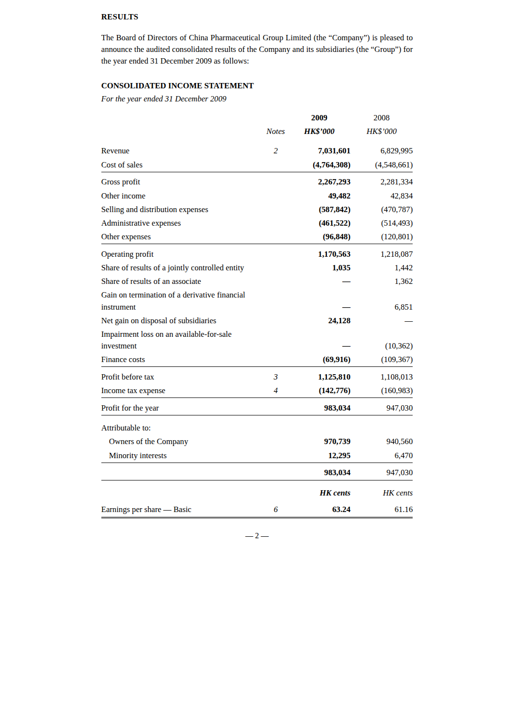Results
The Board of Directors of China Pharmaceutical Group Limited (the “Company”) is pleased to announce the audited consolidated results of the Company and its subsidiaries (the “Group”) for the year ended 31 December 2009 as follows:
Consolidated Income Statement
For the year ended 31 December 2009
| | | 2009 | 2008 |
| --- | --- | --- | --- |
| | Notes | HK$’000 | HK$’000 |
| Revenue | 2 | 7,031,601 | 6,829,995 |
| Cost of sales | | (4,764,308) | (4,548,661) |
| Gross profit | | 2,267,293 | 2,281,334 |
| Other income | | 49,482 | 42,834 |
| Selling and distribution expenses | | (587,842) | (470,787) |
| Administrative expenses | | (461,522) | (514,493) |
| Other expenses | | (96,848) | (120,801) |
| Operating profit | | 1,170,563 | 1,218,087 |
| Share of results of a jointly controlled entity | | 1,035 | 1,442 |
| Share of results of an associate | | — | 1,362 |
| Gain on termination of a derivative financial instrument | | — | 6,851 |
| Net gain on disposal of subsidiaries | | 24,128 | — |
| Impairment loss on an available-for-sale investment | | — | (10,362) |
| Finance costs | | (69,916) | (109,367) |
| Profit before tax | 3 | 1,125,810 | 1,108,013 |
| Income tax expense | 4 | (142,776) | (160,983) |
| Profit for the year | | 983,034 | 947,030 |
| Attributable to: | | | |
| Owners of the Company | | 970,739 | 940,560 |
| Minority interests | | 12,295 | 6,470 |
| | | 983,034 | 947,030 |
| | | HK cents | HK cents |
| Earnings per share — Basic | 6 | 63.24 | 61.16 |
— 2 —